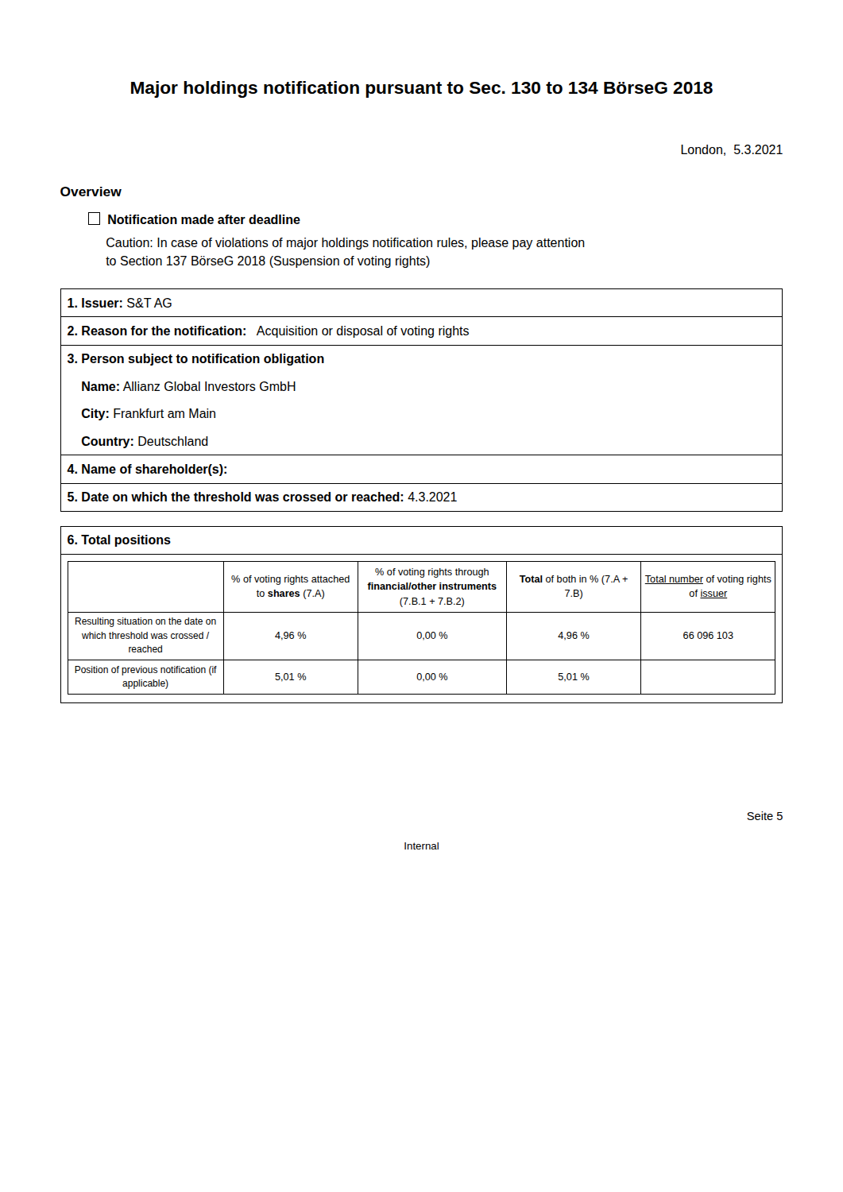Major holdings notification pursuant to Sec. 130 to 134 BörseG 2018
London, 5.3.2021
Overview
Notification made after deadline
Caution: In case of violations of major holdings notification rules, please pay attention
to Section 137 BörseG 2018 (Suspension of voting rights)
| 1. Issuer: S&T AG |
| 2. Reason for the notification: Acquisition or disposal of voting rights |
| 3. Person subject to notification obligation |
| Name: Allianz Global Investors GmbH |
| City: Frankfurt am Main |
| Country: Deutschland |
| 4. Name of shareholder(s): |
| 5. Date on which the threshold was crossed or reached: 4.3.2021 |
6. Total positions
| | % of voting rights attached to shares (7.A) | % of voting rights through financial/other instruments (7.B.1 + 7.B.2) | Total of both in % (7.A + 7.B) | Total number of voting rights of issuer |
| --- | --- | --- | --- | --- |
| Resulting situation on the date on which threshold was crossed / reached | 4,96 % | 0,00 % | 4,96 % | 66 096 103 |
| Position of previous notification (if applicable) | 5,01 % | 0,00 % | 5,01 % | |
Seite 5
Internal